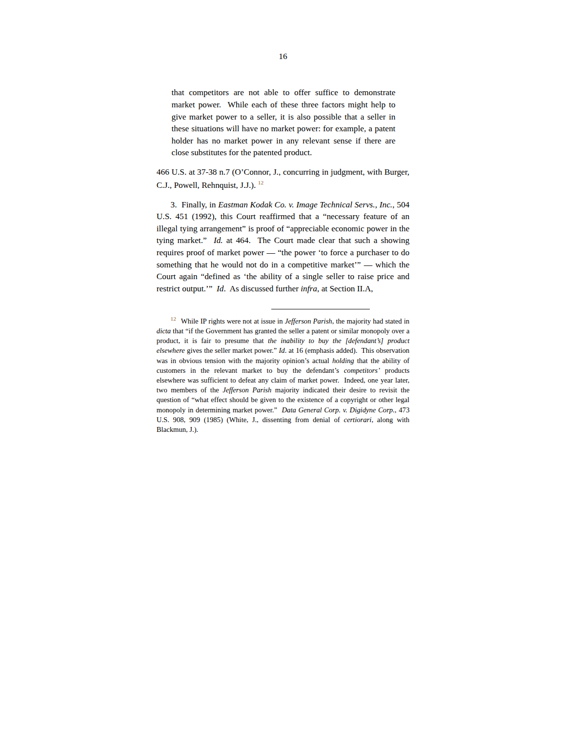16
that competitors are not able to offer suffice to demonstrate market power. While each of these three factors might help to give market power to a seller, it is also possible that a seller in these situations will have no market power: for example, a patent holder has no market power in any relevant sense if there are close substitutes for the patented product.
466 U.S. at 37-38 n.7 (O’Connor, J., concurring in judgment, with Burger, C.J., Powell, Rehnquist, J.J.). 12
3. Finally, in Eastman Kodak Co. v. Image Technical Servs., Inc., 504 U.S. 451 (1992), this Court reaffirmed that a “necessary feature of an illegal tying arrangement” is proof of “appreciable economic power in the tying market.” Id. at 464. The Court made clear that such a showing requires proof of market power — “the power ‘to force a purchaser to do something that he would not do in a competitive market’” — which the Court again “defined as ‘the ability of a single seller to raise price and restrict output.’” Id. As discussed further infra, at Section II.A,
12 While IP rights were not at issue in Jefferson Parish, the majority had stated in dicta that “if the Government has granted the seller a patent or similar monopoly over a product, it is fair to presume that the inability to buy the [defendant’s] product elsewhere gives the seller market power.” Id. at 16 (emphasis added). This observation was in obvious tension with the majority opinion’s actual holding that the ability of customers in the relevant market to buy the defendant’s competitors’ products elsewhere was sufficient to defeat any claim of market power. Indeed, one year later, two members of the Jefferson Parish majority indicated their desire to revisit the question of “what effect should be given to the existence of a copyright or other legal monopoly in determining market power.” Data General Corp. v. Digidyne Corp., 473 U.S. 908, 909 (1985) (White, J., dissenting from denial of certiorari, along with Blackmun, J.).